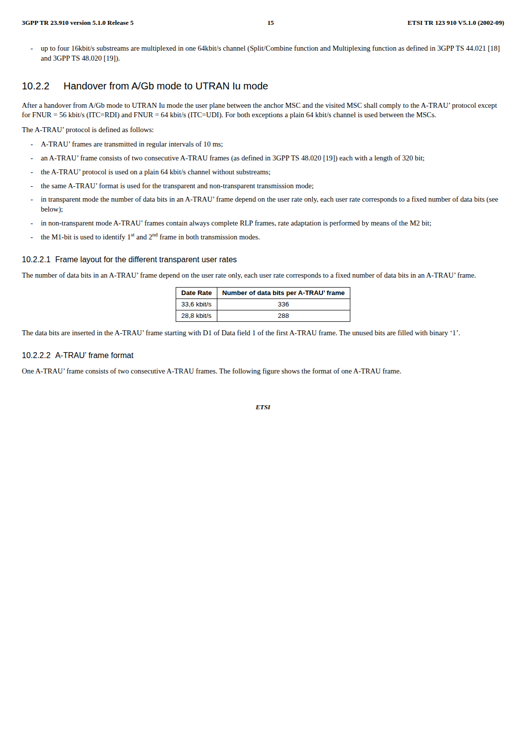3GPP TR 23.910 version 5.1.0 Release 5 15 ETSI TR 123 910 V5.1.0 (2002-09)
up to four 16kbit/s substreams are multiplexed in one 64kbit/s channel (Split/Combine function and Multiplexing function as defined in 3GPP TS 44.021 [18] and 3GPP TS 48.020 [19]).
10.2.2 Handover from A/Gb mode to UTRAN Iu mode
After a handover from A/Gb mode to UTRAN Iu mode the user plane between the anchor MSC and the visited MSC shall comply to the A-TRAU’ protocol except for FNUR = 56 kbit/s (ITC=RDI) and FNUR = 64 kbit/s (ITC=UDI). For both exceptions a plain 64 kbit/s channel is used between the MSCs.
The A-TRAU’ protocol is defined as follows:
A-TRAU’ frames are transmitted in regular intervals of 10 ms;
an A-TRAU’ frame consists of two consecutive A-TRAU frames (as defined in 3GPP TS 48.020 [19]) each with a length of 320 bit;
the A-TRAU’ protocol is used on a plain 64 kbit/s channel without substreams;
the same A-TRAU’ format is used for the transparent and non-transparent transmission mode;
in transparent mode the number of data bits in an A-TRAU’ frame depend on the user rate only, each user rate corresponds to a fixed number of data bits (see below);
in non-transparent mode A-TRAU’ frames contain always complete RLP frames, rate adaptation is performed by means of the M2 bit;
the M1-bit is used to identify 1st and 2nd frame in both transmission modes.
10.2.2.1 Frame layout for the different transparent user rates
The number of data bits in an A-TRAU’ frame depend on the user rate only, each user rate corresponds to a fixed number of data bits in an A-TRAU’ frame.
| Date Rate | Number of data bits per A-TRAU’ frame |
| --- | --- |
| 33,6 kbit/s | 336 |
| 28,8 kbit/s | 288 |
The data bits are inserted in the A-TRAU’ frame starting with D1 of Data field 1 of the first A-TRAU frame. The unused bits are filled with binary ‘1’.
10.2.2.2 A-TRAU’ frame format
One A-TRAU’ frame consists of two consecutive A-TRAU frames. The following figure shows the format of one A-TRAU frame.
ETSI